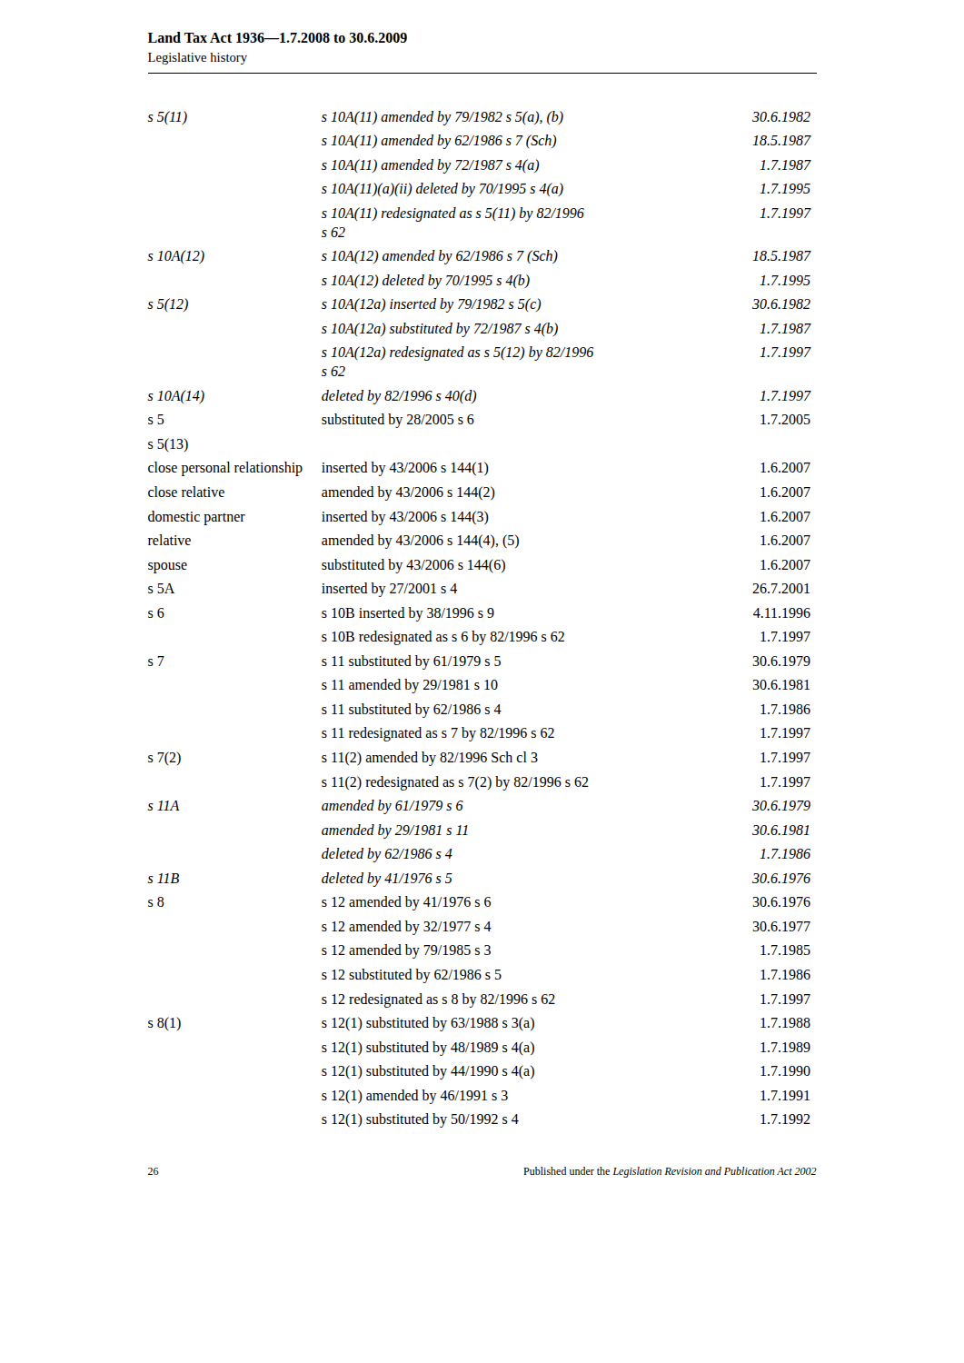Land Tax Act 1936—1.7.2008 to 30.6.2009
Legislative history
| s 5(11) | s 10A(11) amended by 79/1982 s 5(a), (b) | 30.6.1982 |
| | s 10A(11) amended by 62/1986 s 7 (Sch) | 18.5.1987 |
| | s 10A(11) amended by 72/1987 s 4(a) | 1.7.1987 |
| | s 10A(11)(a)(ii) deleted by 70/1995 s 4(a) | 1.7.1995 |
| | s 10A(11) redesignated as s 5(11) by 82/1996 s 62 | 1.7.1997 |
| s 10A(12) | s 10A(12) amended by 62/1986 s 7 (Sch) | 18.5.1987 |
| | s 10A(12) deleted by 70/1995 s 4(b) | 1.7.1995 |
| s 5(12) | s 10A(12a) inserted by 79/1982 s 5(c) | 30.6.1982 |
| | s 10A(12a) substituted by 72/1987 s 4(b) | 1.7.1987 |
| | s 10A(12a) redesignated as s 5(12) by 82/1996 s 62 | 1.7.1997 |
| s 10A(14) | deleted by 82/1996 s 40(d) | 1.7.1997 |
| s 5 | substituted by 28/2005 s 6 | 1.7.2005 |
| s 5(13) | | |
| close personal relationship | inserted by 43/2006 s 144(1) | 1.6.2007 |
| close relative | amended by 43/2006 s 144(2) | 1.6.2007 |
| domestic partner | inserted by 43/2006 s 144(3) | 1.6.2007 |
| relative | amended by 43/2006 s 144(4), (5) | 1.6.2007 |
| spouse | substituted by 43/2006 s 144(6) | 1.6.2007 |
| s 5A | inserted by 27/2001 s 4 | 26.7.2001 |
| s 6 | s 10B inserted by 38/1996 s 9 | 4.11.1996 |
| | s 10B redesignated as s 6 by 82/1996 s 62 | 1.7.1997 |
| s 7 | s 11 substituted by 61/1979 s 5 | 30.6.1979 |
| | s 11 amended by 29/1981 s 10 | 30.6.1981 |
| | s 11 substituted by 62/1986 s 4 | 1.7.1986 |
| | s 11 redesignated as s 7 by 82/1996 s 62 | 1.7.1997 |
| s 7(2) | s 11(2) amended by 82/1996 Sch cl 3 | 1.7.1997 |
| | s 11(2) redesignated as s 7(2) by 82/1996 s 62 | 1.7.1997 |
| s 11A | amended by 61/1979 s 6 | 30.6.1979 |
| | amended by 29/1981 s 11 | 30.6.1981 |
| | deleted by 62/1986 s 4 | 1.7.1986 |
| s 11B | deleted by 41/1976 s 5 | 30.6.1976 |
| s 8 | s 12 amended by 41/1976 s 6 | 30.6.1976 |
| | s 12 amended by 32/1977 s 4 | 30.6.1977 |
| | s 12 amended by 79/1985 s 3 | 1.7.1985 |
| | s 12 substituted by 62/1986 s 5 | 1.7.1986 |
| | s 12 redesignated as s 8 by 82/1996 s 62 | 1.7.1997 |
| s 8(1) | s 12(1) substituted by 63/1988 s 3(a) | 1.7.1988 |
| | s 12(1) substituted by 48/1989 s 4(a) | 1.7.1989 |
| | s 12(1) substituted by 44/1990 s 4(a) | 1.7.1990 |
| | s 12(1) amended by 46/1991 s 3 | 1.7.1991 |
| | s 12(1) substituted by 50/1992 s 4 | 1.7.1992 |
26 Published under the Legislation Revision and Publication Act 2002